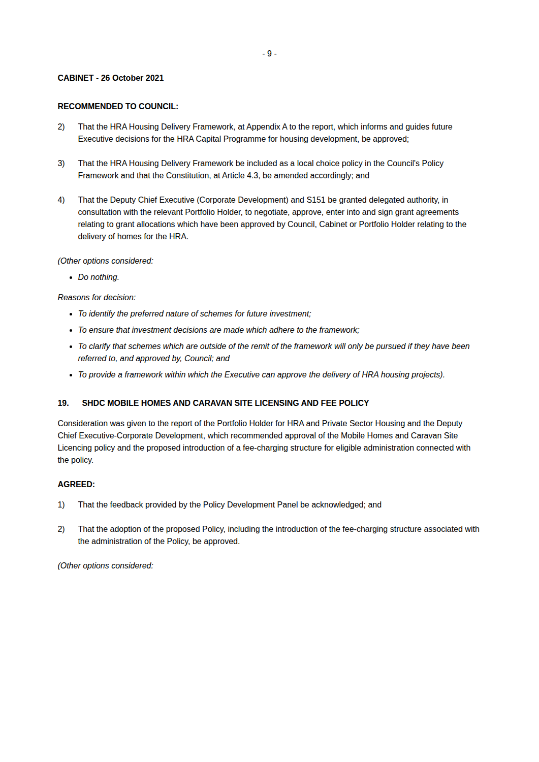- 9 -
CABINET - 26 October 2021
RECOMMENDED TO COUNCIL:
2) That the HRA Housing Delivery Framework, at Appendix A to the report, which informs and guides future Executive decisions for the HRA Capital Programme for housing development, be approved;
3) That the HRA Housing Delivery Framework be included as a local choice policy in the Council's Policy Framework and that the Constitution, at Article 4.3, be amended accordingly; and
4) That the Deputy Chief Executive (Corporate Development) and S151 be granted delegated authority, in consultation with the relevant Portfolio Holder, to negotiate, approve, enter into and sign grant agreements relating to grant allocations which have been approved by Council, Cabinet or Portfolio Holder relating to the delivery of homes for the HRA.
(Other options considered:
Do nothing.
Reasons for decision:
To identify the preferred nature of schemes for future investment;
To ensure that investment decisions are made which adhere to the framework;
To clarify that schemes which are outside of the remit of the framework will only be pursued if they have been referred to, and approved by, Council; and
To provide a framework within which the Executive can approve the delivery of HRA housing projects).
19. SHDC Mobile Homes and Caravan Site Licensing and Fee Policy
Consideration was given to the report of the Portfolio Holder for HRA and Private Sector Housing and the Deputy Chief Executive-Corporate Development, which recommended approval of the Mobile Homes and Caravan Site Licencing policy and the proposed introduction of a fee-charging structure for eligible administration connected with the policy.
AGREED:
1) That the feedback provided by the Policy Development Panel be acknowledged; and
2) That the adoption of the proposed Policy, including the introduction of the fee-charging structure associated with the administration of the Policy, be approved.
(Other options considered: